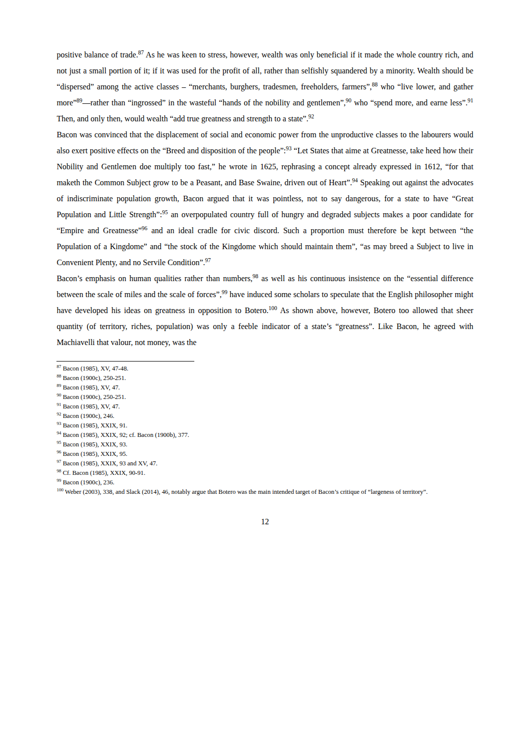positive balance of trade.87 As he was keen to stress, however, wealth was only beneficial if it made the whole country rich, and not just a small portion of it; if it was used for the profit of all, rather than selfishly squandered by a minority. Wealth should be “dispersed” among the active classes – “merchants, burghers, tradesmen, freeholders, farmers”,88 who “live lower, and gather more”89—rather than “ingrossed” in the wasteful “hands of the nobility and gentlemen”,90 who “spend more, and earne less”.91 Then, and only then, would wealth “add true greatness and strength to a state”.92
Bacon was convinced that the displacement of social and economic power from the unproductive classes to the labourers would also exert positive effects on the “Breed and disposition of the people”:93 “Let States that aime at Greatnesse, take heed how their Nobility and Gentlemen doe multiply too fast,” he wrote in 1625, rephrasing a concept already expressed in 1612, “for that maketh the Common Subject grow to be a Peasant, and Base Swaine, driven out of Heart”.94 Speaking out against the advocates of indiscriminate population growth, Bacon argued that it was pointless, not to say dangerous, for a state to have “Great Population and Little Strength”:95 an overpopulated country full of hungry and degraded subjects makes a poor candidate for “Empire and Greatnesse”96 and an ideal cradle for civic discord. Such a proportion must therefore be kept between “the Population of a Kingdome” and “the stock of the Kingdome which should maintain them”, “as may breed a Subject to live in Convenient Plenty, and no Servile Condition”.97
Bacon’s emphasis on human qualities rather than numbers,98 as well as his continuous insistence on the “essential difference between the scale of miles and the scale of forces”,99 have induced some scholars to speculate that the English philosopher might have developed his ideas on greatness in opposition to Botero.100 As shown above, however, Botero too allowed that sheer quantity (of territory, riches, population) was only a feeble indicator of a state’s “greatness”. Like Bacon, he agreed with Machiavelli that valour, not money, was the
87 Bacon (1985), XV, 47-48.
88 Bacon (1900c), 250-251.
89 Bacon (1985), XV, 47.
90 Bacon (1900c), 250-251.
91 Bacon (1985), XV, 47.
92 Bacon (1900c), 246.
93 Bacon (1985), XXIX, 91.
94 Bacon (1985), XXIX, 92; cf. Bacon (1900b), 377.
95 Bacon (1985), XXIX, 93.
96 Bacon (1985), XXIX, 95.
97 Bacon (1985), XXIX, 93 and XV, 47.
98 Cf. Bacon (1985), XXIX, 90-91.
99 Bacon (1900c), 236.
100 Weber (2003), 338, and Slack (2014), 46, notably argue that Botero was the main intended target of Bacon’s critique of “largeness of territory”.
12